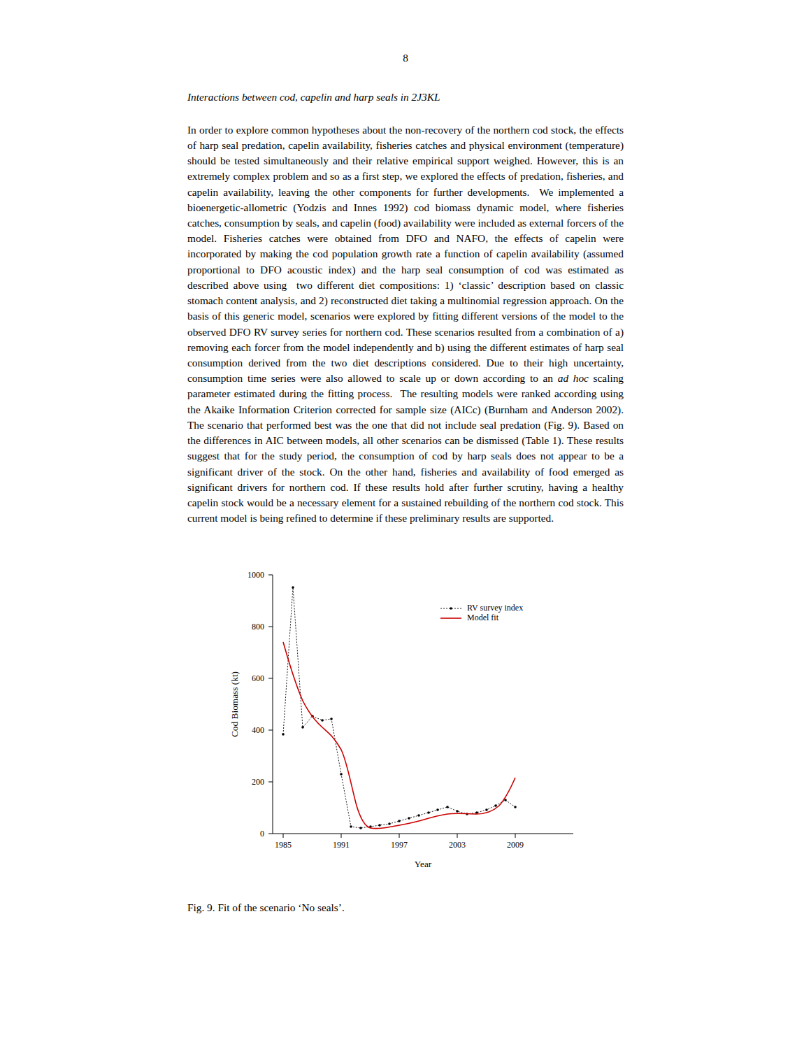8
Interactions between cod, capelin and harp seals in 2J3KL
In order to explore common hypotheses about the non-recovery of the northern cod stock, the effects of harp seal predation, capelin availability, fisheries catches and physical environment (temperature) should be tested simultaneously and their relative empirical support weighed. However, this is an extremely complex problem and so as a first step, we explored the effects of predation, fisheries, and capelin availability, leaving the other components for further developments. We implemented a bioenergetic-allometric (Yodzis and Innes 1992) cod biomass dynamic model, where fisheries catches, consumption by seals, and capelin (food) availability were included as external forcers of the model. Fisheries catches were obtained from DFO and NAFO, the effects of capelin were incorporated by making the cod population growth rate a function of capelin availability (assumed proportional to DFO acoustic index) and the harp seal consumption of cod was estimated as described above using two different diet compositions: 1) ‘classic’ description based on classic stomach content analysis, and 2) reconstructed diet taking a multinomial regression approach. On the basis of this generic model, scenarios were explored by fitting different versions of the model to the observed DFO RV survey series for northern cod. These scenarios resulted from a combination of a) removing each forcer from the model independently and b) using the different estimates of harp seal consumption derived from the two diet descriptions considered. Due to their high uncertainty, consumption time series were also allowed to scale up or down according to an ad hoc scaling parameter estimated during the fitting process. The resulting models were ranked according using the Akaike Information Criterion corrected for sample size (AICc) (Burnham and Anderson 2002). The scenario that performed best was the one that did not include seal predation (Fig. 9). Based on the differences in AIC between models, all other scenarios can be dismissed (Table 1). These results suggest that for the study period, the consumption of cod by harp seals does not appear to be a significant driver of the stock. On the other hand, fisheries and availability of food emerged as significant drivers for northern cod. If these results hold after further scrutiny, having a healthy capelin stock would be a necessary element for a sustained rebuilding of the northern cod stock. This current model is being refined to determine if these preliminary results are supported.
0 200 400 600 800 1000 1985 1991 1997 2003 2009 Cod Biomass (kt) Year RV survey index Model fit
Fig. 9. Fit of the scenario ‘No seals’.